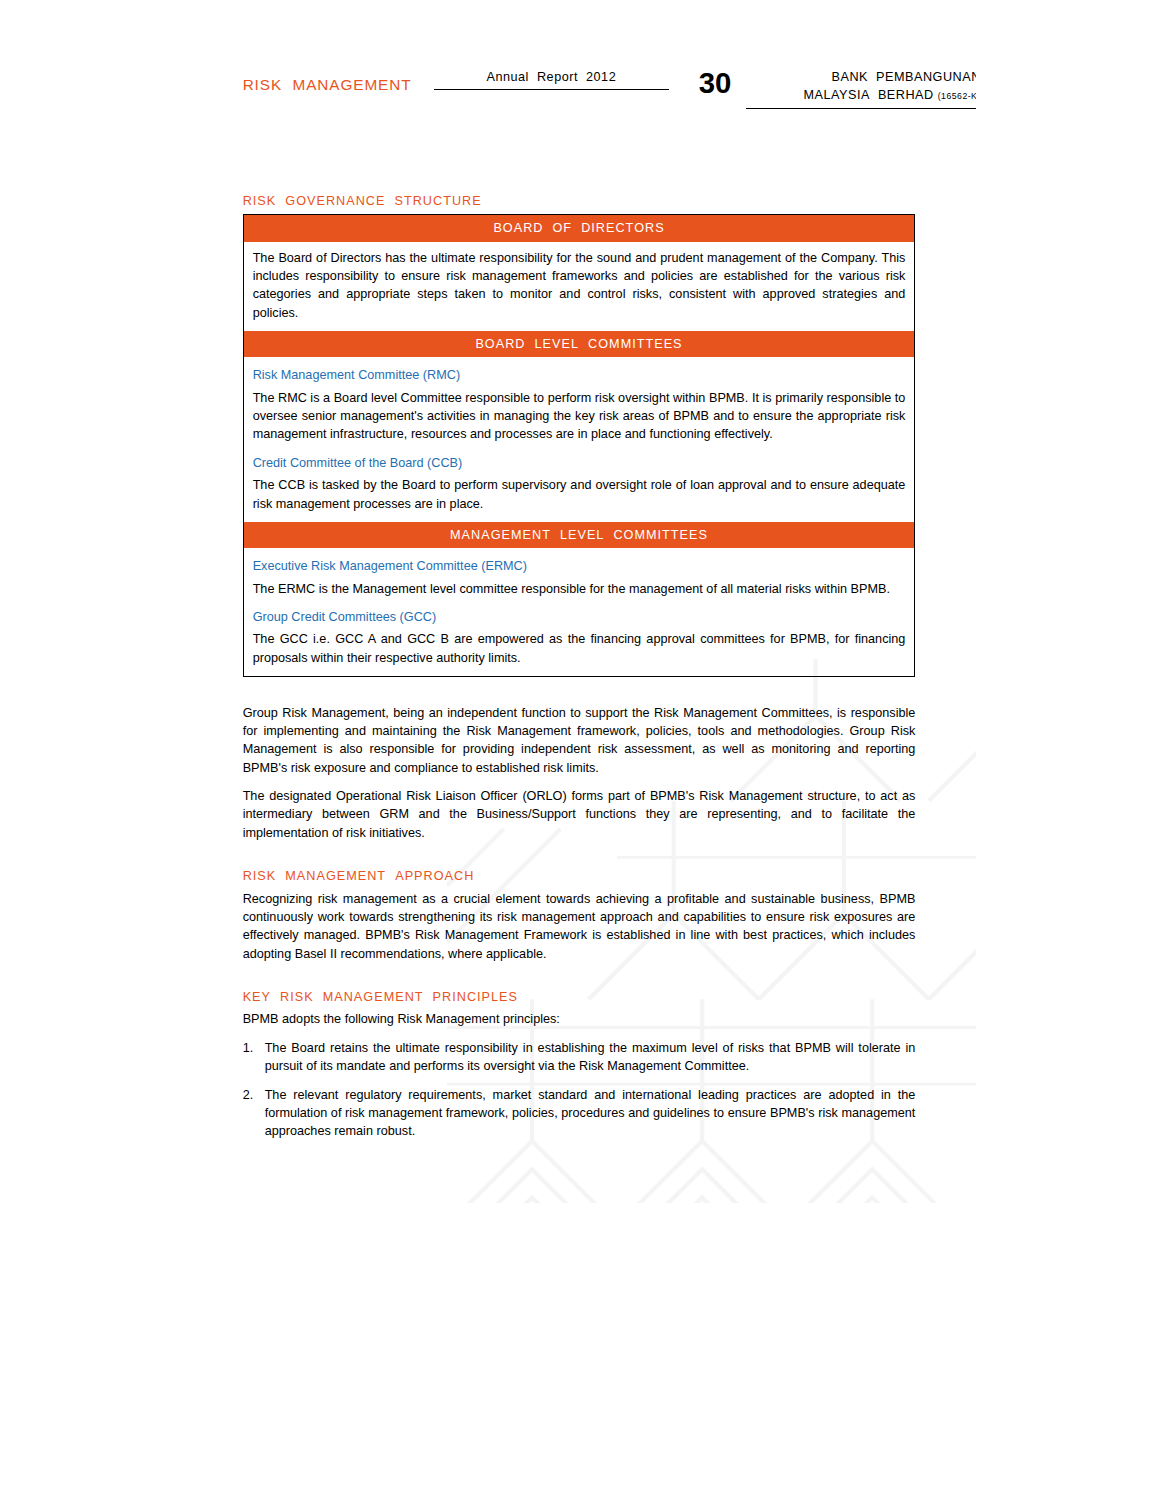RISK MANAGEMENT
Annual Report 2012
30
BANK PEMBANGUNAN MALAYSIA BERHAD (16562-K)
RISK GOVERNANCE STRUCTURE
BOARD OF DIRECTORS
The Board of Directors has the ultimate responsibility for the sound and prudent management of the Company. This includes responsibility to ensure risk management frameworks and policies are established for the various risk categories and appropriate steps taken to monitor and control risks, consistent with approved strategies and policies.
BOARD LEVEL COMMITTEES
Risk Management Committee (RMC)
The RMC is a Board level Committee responsible to perform risk oversight within BPMB. It is primarily responsible to oversee senior management's activities in managing the key risk areas of BPMB and to ensure the appropriate risk management infrastructure, resources and processes are in place and functioning effectively.
Credit Committee of the Board (CCB)
The CCB is tasked by the Board to perform supervisory and oversight role of loan approval and to ensure adequate risk management processes are in place.
MANAGEMENT LEVEL COMMITTEES
Executive Risk Management Committee (ERMC)
The ERMC is the Management level committee responsible for the management of all material risks within BPMB.
Group Credit Committees (GCC)
The GCC i.e. GCC A and GCC B are empowered as the financing approval committees for BPMB, for financing proposals within their respective authority limits.
Group Risk Management, being an independent function to support the Risk Management Committees, is responsible for implementing and maintaining the Risk Management framework, policies, tools and methodologies. Group Risk Management is also responsible for providing independent risk assessment, as well as monitoring and reporting BPMB's risk exposure and compliance to established risk limits.
The designated Operational Risk Liaison Officer (ORLO) forms part of BPMB's Risk Management structure, to act as intermediary between GRM and the Business/Support functions they are representing, and to facilitate the implementation of risk initiatives.
RISK MANAGEMENT APPROACH
Recognizing risk management as a crucial element towards achieving a profitable and sustainable business, BPMB continuously work towards strengthening its risk management approach and capabilities to ensure risk exposures are effectively managed. BPMB's Risk Management Framework is established in line with best practices, which includes adopting Basel II recommendations, where applicable.
KEY RISK MANAGEMENT PRINCIPLES
BPMB adopts the following Risk Management principles:
1. The Board retains the ultimate responsibility in establishing the maximum level of risks that BPMB will tolerate in pursuit of its mandate and performs its oversight via the Risk Management Committee.
2. The relevant regulatory requirements, market standard and international leading practices are adopted in the formulation of risk management framework, policies, procedures and guidelines to ensure BPMB's risk management approaches remain robust.